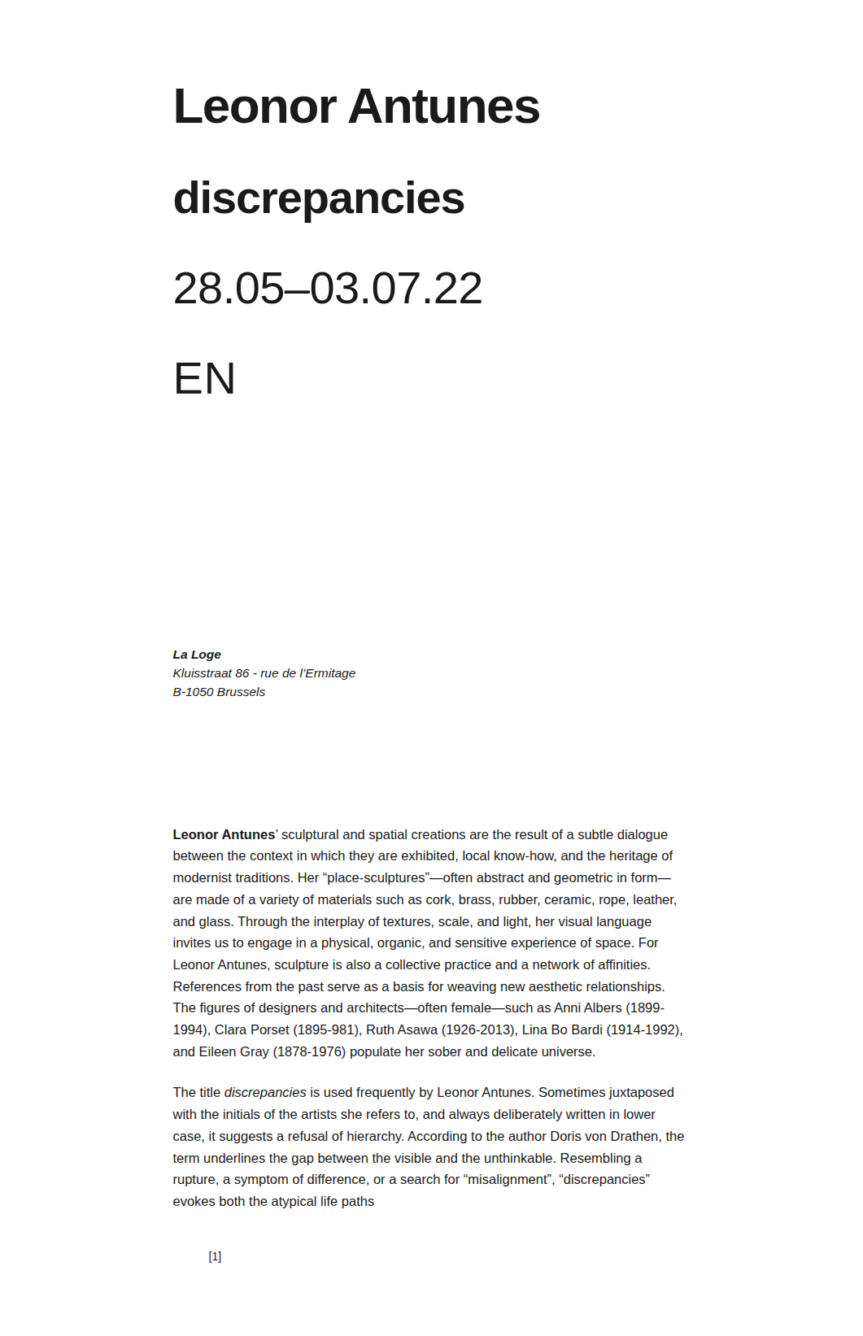Leonor Antunes
discrepancies
28.05–03.07.22
EN
La Loge
Kluisstraat 86 - rue de l’Ermitage
B-1050 Brussels
Leonor Antunes’ sculptural and spatial creations are the result of a subtle dialogue between the context in which they are exhibited, local know-how, and the heritage of modernist traditions. Her “place-sculptures”—often abstract and geometric in form—are made of a variety of materials such as cork, brass, rubber, ceramic, rope, leather, and glass. Through the interplay of textures, scale, and light, her visual language invites us to engage in a physical, organic, and sensitive experience of space. For Leonor Antunes, sculpture is also a collective practice and a network of affinities. References from the past serve as a basis for weaving new aesthetic relationships. The figures of designers and architects—often female—such as Anni Albers (1899-1994), Clara Porset (1895-981), Ruth Asawa (1926-2013), Lina Bo Bardi (1914-1992), and Eileen Gray (1878-1976) populate her sober and delicate universe.
The title discrepancies is used frequently by Leonor Antunes. Sometimes juxtaposed with the initials of the artists she refers to, and always deliberately written in lower case, it suggests a refusal of hierarchy. According to the author Doris von Drathen, the term underlines the gap between the visible and the unthinkable. Resembling a rupture, a symptom of difference, or a search for “misalignment”, “discrepancies” evokes both the atypical life paths
[1]